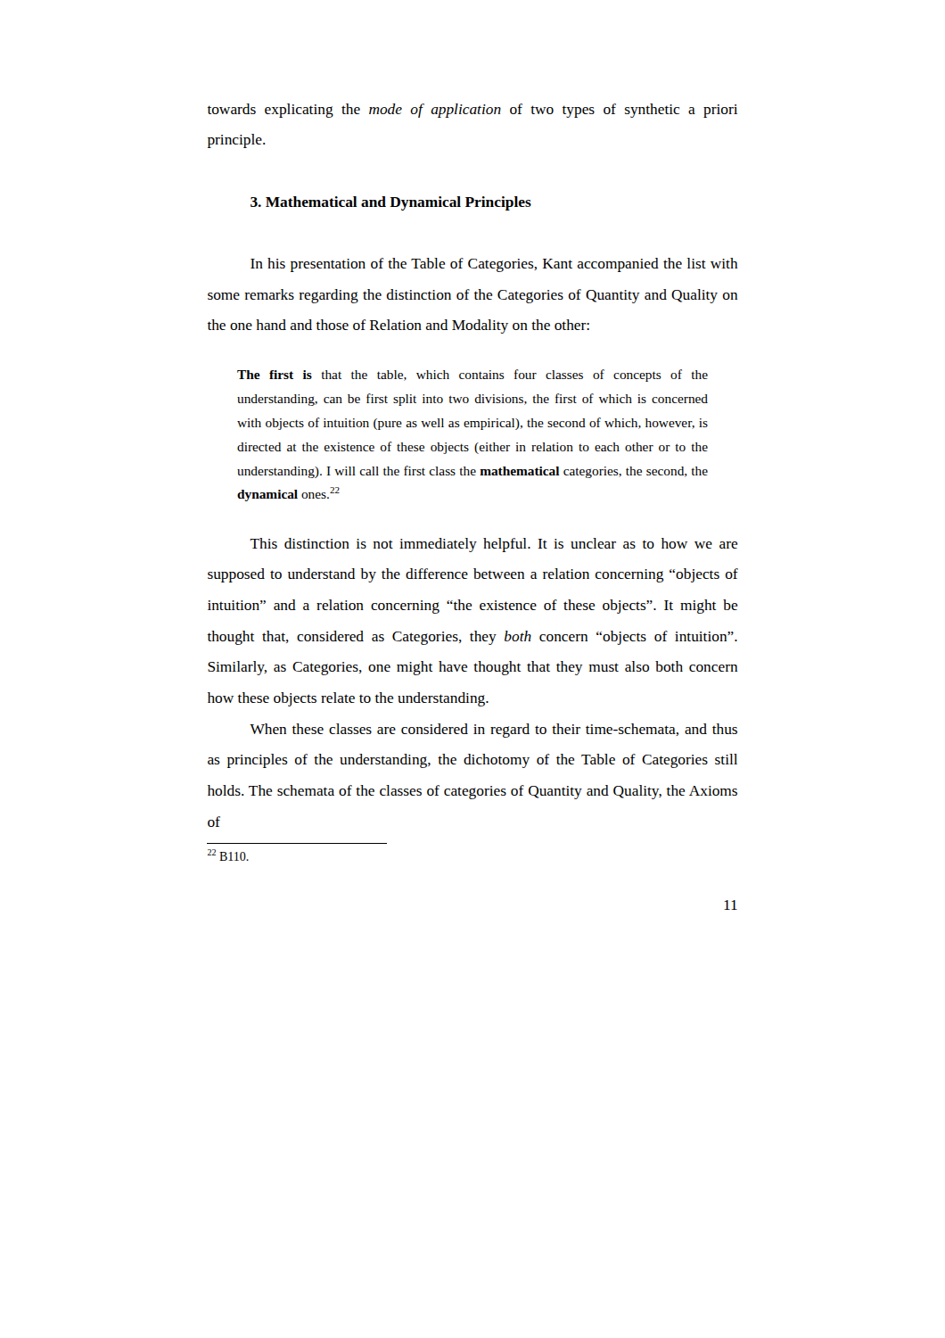towards explicating the mode of application of two types of synthetic a priori principle.
3. Mathematical and Dynamical Principles
In his presentation of the Table of Categories, Kant accompanied the list with some remarks regarding the distinction of the Categories of Quantity and Quality on the one hand and those of Relation and Modality on the other:
The first is that the table, which contains four classes of concepts of the understanding, can be first split into two divisions, the first of which is concerned with objects of intuition (pure as well as empirical), the second of which, however, is directed at the existence of these objects (either in relation to each other or to the understanding). I will call the first class the mathematical categories, the second, the dynamical ones.22
This distinction is not immediately helpful. It is unclear as to how we are supposed to understand by the difference between a relation concerning “objects of intuition” and a relation concerning “the existence of these objects”. It might be thought that, considered as Categories, they both concern “objects of intuition”. Similarly, as Categories, one might have thought that they must also both concern how these objects relate to the understanding.
When these classes are considered in regard to their time-schemata, and thus as principles of the understanding, the dichotomy of the Table of Categories still holds. The schemata of the classes of categories of Quantity and Quality, the Axioms of
22 B110.
11